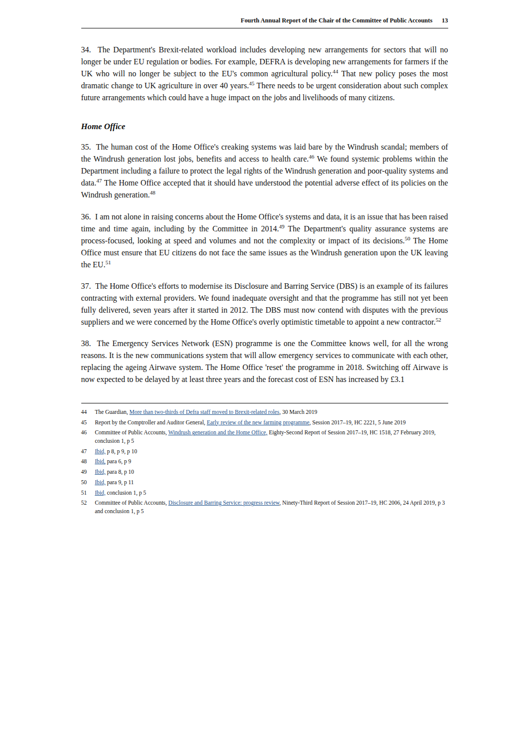Fourth Annual Report of the Chair of the Committee of Public Accounts 13
34. The Department's Brexit-related workload includes developing new arrangements for sectors that will no longer be under EU regulation or bodies. For example, DEFRA is developing new arrangements for farmers if the UK who will no longer be subject to the EU's common agricultural policy.44 That new policy poses the most dramatic change to UK agriculture in over 40 years.45 There needs to be urgent consideration about such complex future arrangements which could have a huge impact on the jobs and livelihoods of many citizens.
Home Office
35. The human cost of the Home Office's creaking systems was laid bare by the Windrush scandal; members of the Windrush generation lost jobs, benefits and access to health care.46 We found systemic problems within the Department including a failure to protect the legal rights of the Windrush generation and poor-quality systems and data.47 The Home Office accepted that it should have understood the potential adverse effect of its policies on the Windrush generation.48
36. I am not alone in raising concerns about the Home Office's systems and data, it is an issue that has been raised time and time again, including by the Committee in 2014.49 The Department's quality assurance systems are process-focused, looking at speed and volumes and not the complexity or impact of its decisions.50 The Home Office must ensure that EU citizens do not face the same issues as the Windrush generation upon the UK leaving the EU.51
37. The Home Office's efforts to modernise its Disclosure and Barring Service (DBS) is an example of its failures contracting with external providers. We found inadequate oversight and that the programme has still not yet been fully delivered, seven years after it started in 2012. The DBS must now contend with disputes with the previous suppliers and we were concerned by the Home Office's overly optimistic timetable to appoint a new contractor.52
38. The Emergency Services Network (ESN) programme is one the Committee knows well, for all the wrong reasons. It is the new communications system that will allow emergency services to communicate with each other, replacing the ageing Airwave system. The Home Office 'reset' the programme in 2018. Switching off Airwave is now expected to be delayed by at least three years and the forecast cost of ESN has increased by £3.1
The Guardian, More than two-thirds of Defra staff moved to Brexit-related roles, 30 March 2019
Report by the Comptroller and Auditor General, Early review of the new farming programme, Session 2017–19, HC 2221, 5 June 2019
Committee of Public Accounts, Windrush generation and the Home Office, Eighty-Second Report of Session 2017–19, HC 1518, 27 February 2019, conclusion 1, p 5
Ibid, p 8, p 9, p 10
Ibid, para 6, p 9
Ibid, para 8, p 10
Ibid, para 9, p 11
Ibid, conclusion 1, p 5
Committee of Public Accounts, Disclosure and Barring Service: progress review, Ninety-Third Report of Session 2017–19, HC 2006, 24 April 2019, p 3 and conclusion 1, p 5